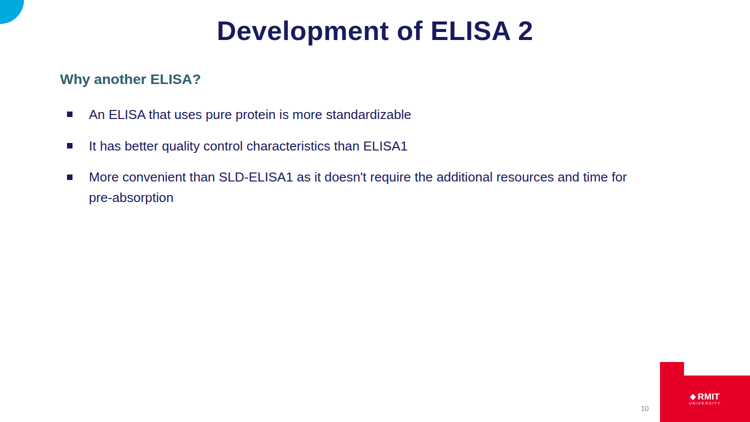Development of ELISA 2
Why another ELISA?
An ELISA that uses pure protein is more standardizable
It has better quality control characteristics than ELISA1
More convenient than SLD-ELISA1 as it doesn't require the additional resources and time for pre-absorption
10
RMIT UNIVERSITY